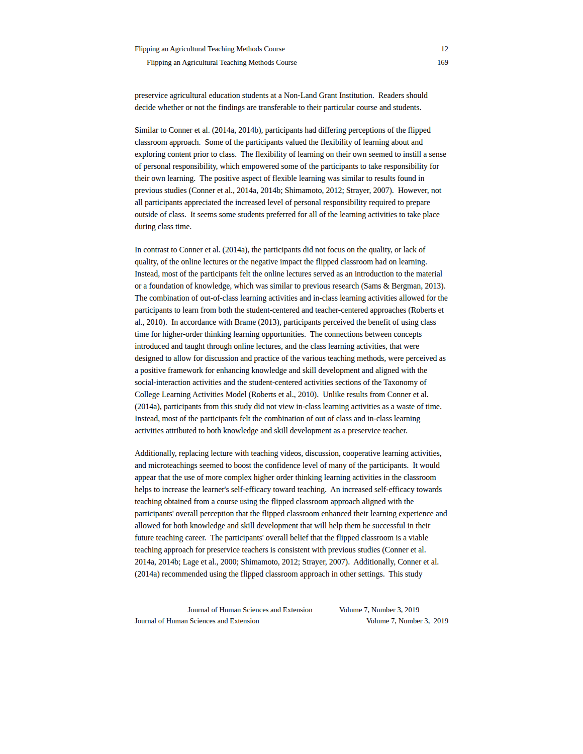Flipping an Agricultural Teaching Methods Course 12
Flipping an Agricultural Teaching Methods Course 169
preservice agricultural education students at a Non-Land Grant Institution. Readers should decide whether or not the findings are transferable to their particular course and students.
Similar to Conner et al. (2014a, 2014b), participants had differing perceptions of the flipped classroom approach. Some of the participants valued the flexibility of learning about and exploring content prior to class. The flexibility of learning on their own seemed to instill a sense of personal responsibility, which empowered some of the participants to take responsibility for their own learning. The positive aspect of flexible learning was similar to results found in previous studies (Conner et al., 2014a, 2014b; Shimamoto, 2012; Strayer, 2007). However, not all participants appreciated the increased level of personal responsibility required to prepare outside of class. It seems some students preferred for all of the learning activities to take place during class time.
In contrast to Conner et al. (2014a), the participants did not focus on the quality, or lack of quality, of the online lectures or the negative impact the flipped classroom had on learning. Instead, most of the participants felt the online lectures served as an introduction to the material or a foundation of knowledge, which was similar to previous research (Sams & Bergman, 2013). The combination of out-of-class learning activities and in-class learning activities allowed for the participants to learn from both the student-centered and teacher-centered approaches (Roberts et al., 2010). In accordance with Brame (2013), participants perceived the benefit of using class time for higher-order thinking learning opportunities. The connections between concepts introduced and taught through online lectures, and the class learning activities, that were designed to allow for discussion and practice of the various teaching methods, were perceived as a positive framework for enhancing knowledge and skill development and aligned with the social-interaction activities and the student-centered activities sections of the Taxonomy of College Learning Activities Model (Roberts et al., 2010). Unlike results from Conner et al. (2014a), participants from this study did not view in-class learning activities as a waste of time. Instead, most of the participants felt the combination of out of class and in-class learning activities attributed to both knowledge and skill development as a preservice teacher.
Additionally, replacing lecture with teaching videos, discussion, cooperative learning activities, and microteachings seemed to boost the confidence level of many of the participants. It would appear that the use of more complex higher order thinking learning activities in the classroom helps to increase the learner's self-efficacy toward teaching. An increased self-efficacy towards teaching obtained from a course using the flipped classroom approach aligned with the participants' overall perception that the flipped classroom enhanced their learning experience and allowed for both knowledge and skill development that will help them be successful in their future teaching career. The participants' overall belief that the flipped classroom is a viable teaching approach for preservice teachers is consistent with previous studies (Conner et al. 2014a, 2014b; Lage et al., 2000; Shimamoto, 2012; Strayer, 2007). Additionally, Conner et al. (2014a) recommended using the flipped classroom approach in other settings. This study
Journal of Human Sciences and Extension Volume 7, Number 3, 2019
Journal of Human Sciences and Extension Volume 7, Number 3, 2019